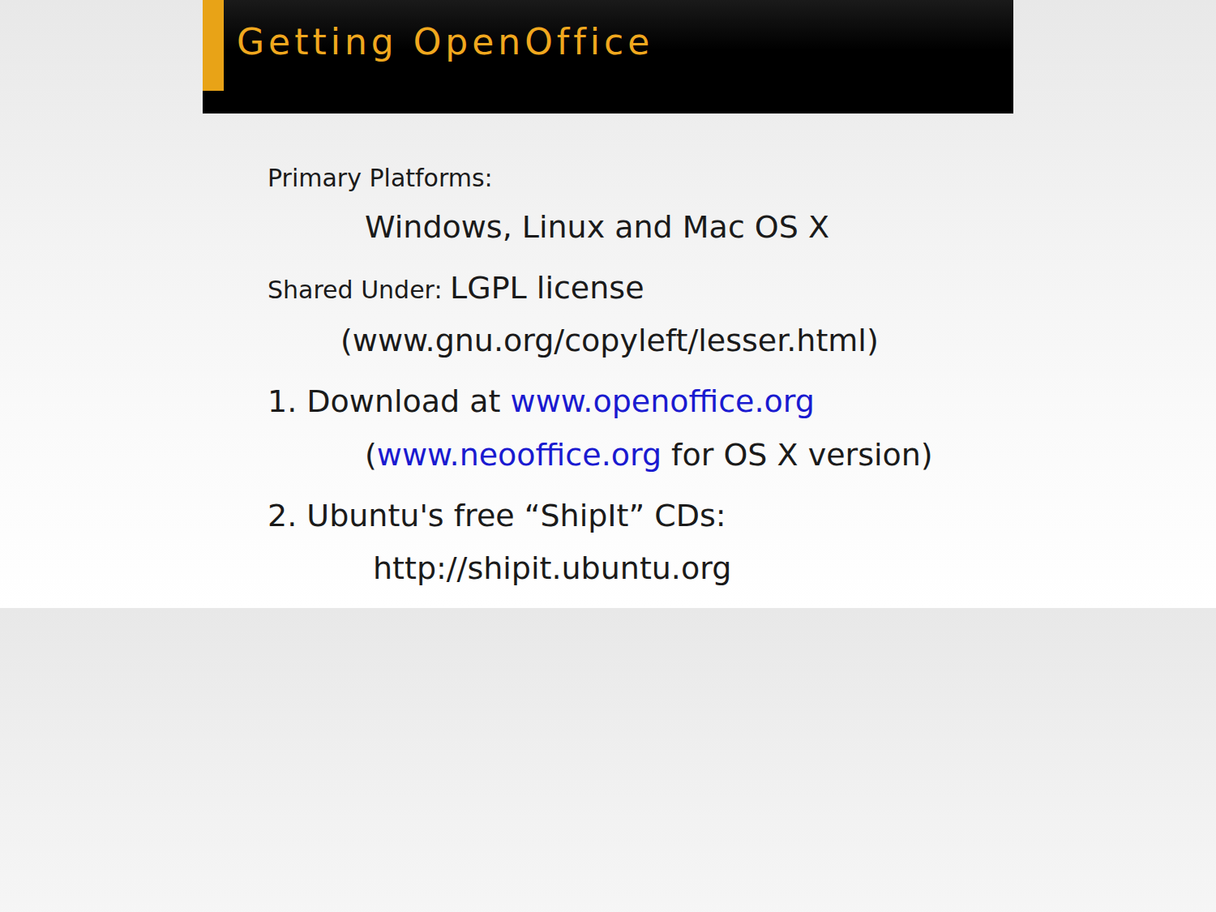Getting OpenOffice
Primary Platforms:
Windows, Linux and Mac OS X
Shared Under: LGPL license
(www.gnu.org/copyleft/lesser.html)
1. Download at www.openoffice.org
(www.neooffice.org for OS X version)
2. Ubuntu's free “ShipIt” CDs:
http://shipit.ubuntu.org